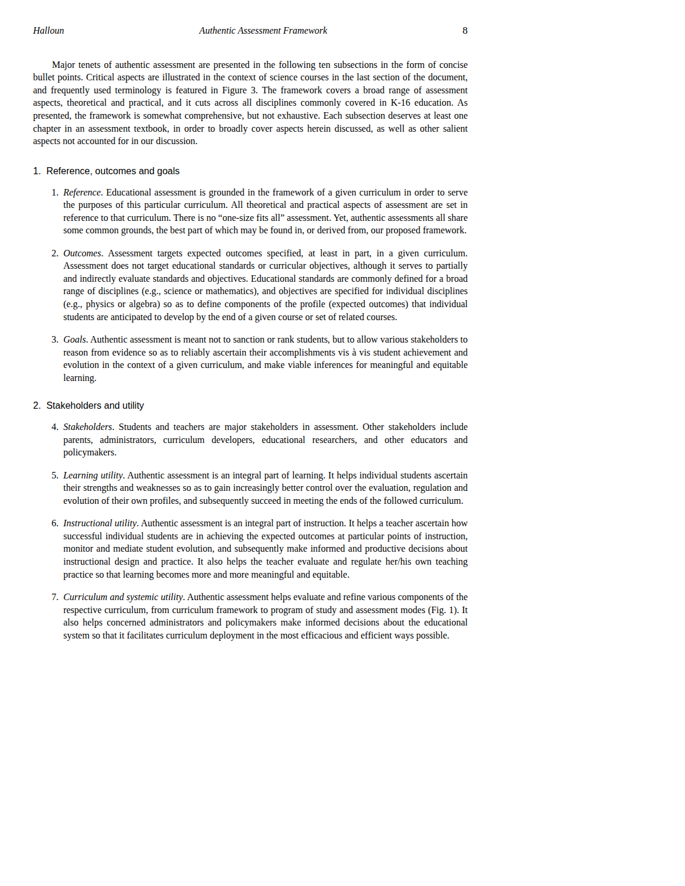Halloun Authentic Assessment Framework 8
Major tenets of authentic assessment are presented in the following ten subsections in the form of concise bullet points. Critical aspects are illustrated in the context of science courses in the last section of the document, and frequently used terminology is featured in Figure 3. The framework covers a broad range of assessment aspects, theoretical and practical, and it cuts across all disciplines commonly covered in K-16 education. As presented, the framework is somewhat comprehensive, but not exhaustive. Each subsection deserves at least one chapter in an assessment textbook, in order to broadly cover aspects herein discussed, as well as other salient aspects not accounted for in our discussion.
1. Reference, outcomes and goals
1. Reference. Educational assessment is grounded in the framework of a given curriculum in order to serve the purposes of this particular curriculum. All theoretical and practical aspects of assessment are set in reference to that curriculum. There is no “one-size fits all” assessment. Yet, authentic assessments all share some common grounds, the best part of which may be found in, or derived from, our proposed framework.
2. Outcomes. Assessment targets expected outcomes specified, at least in part, in a given curriculum. Assessment does not target educational standards or curricular objectives, although it serves to partially and indirectly evaluate standards and objectives. Educational standards are commonly defined for a broad range of disciplines (e.g., science or mathematics), and objectives are specified for individual disciplines (e.g., physics or algebra) so as to define components of the profile (expected outcomes) that individual students are anticipated to develop by the end of a given course or set of related courses.
3. Goals. Authentic assessment is meant not to sanction or rank students, but to allow various stakeholders to reason from evidence so as to reliably ascertain their accomplishments vis à vis student achievement and evolution in the context of a given curriculum, and make viable inferences for meaningful and equitable learning.
2. Stakeholders and utility
4. Stakeholders. Students and teachers are major stakeholders in assessment. Other stakeholders include parents, administrators, curriculum developers, educational researchers, and other educators and policymakers.
5. Learning utility. Authentic assessment is an integral part of learning. It helps individual students ascertain their strengths and weaknesses so as to gain increasingly better control over the evaluation, regulation and evolution of their own profiles, and subsequently succeed in meeting the ends of the followed curriculum.
6. Instructional utility. Authentic assessment is an integral part of instruction. It helps a teacher ascertain how successful individual students are in achieving the expected outcomes at particular points of instruction, monitor and mediate student evolution, and subsequently make informed and productive decisions about instructional design and practice. It also helps the teacher evaluate and regulate her/his own teaching practice so that learning becomes more and more meaningful and equitable.
7. Curriculum and systemic utility. Authentic assessment helps evaluate and refine various components of the respective curriculum, from curriculum framework to program of study and assessment modes (Fig. 1). It also helps concerned administrators and policymakers make informed decisions about the educational system so that it facilitates curriculum deployment in the most efficacious and efficient ways possible.